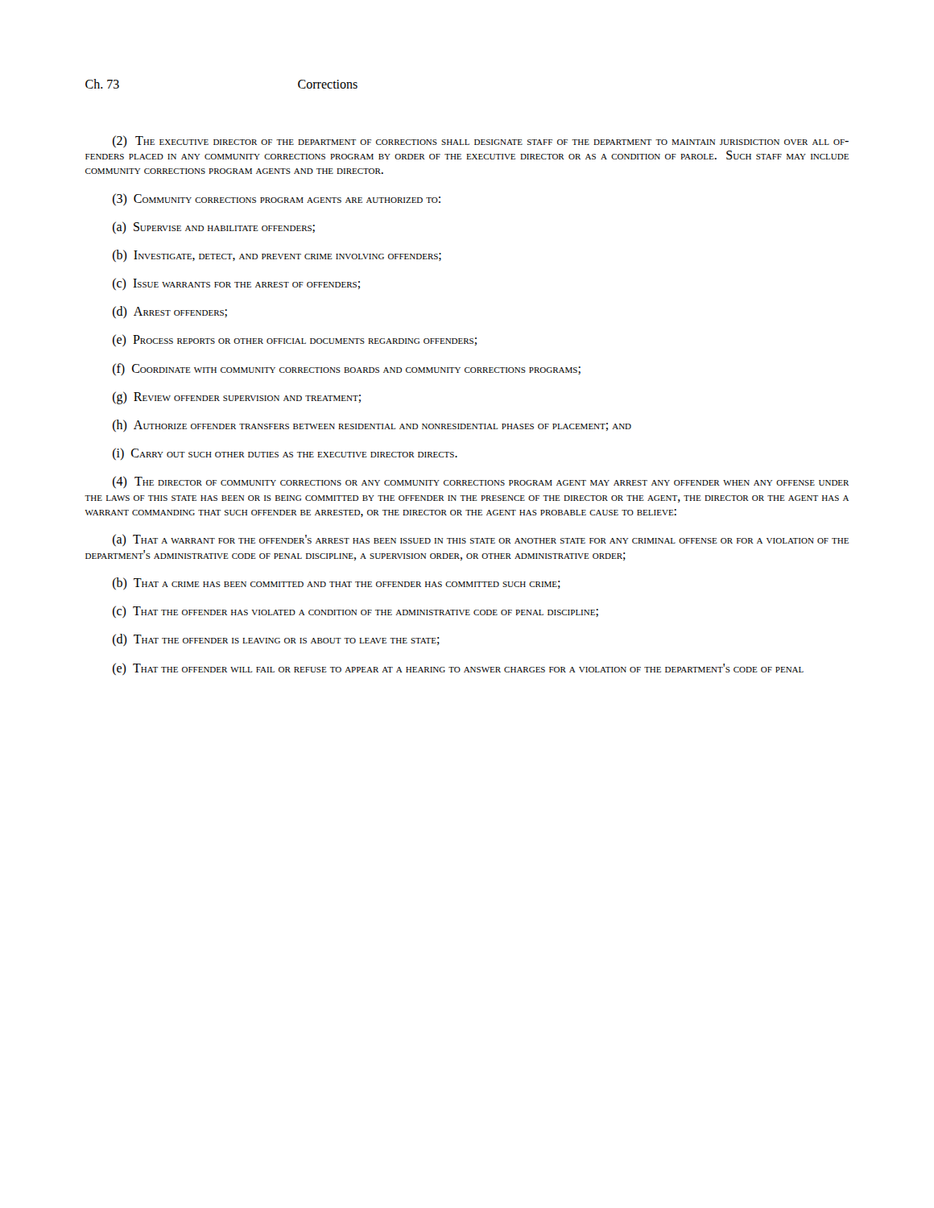Ch. 73
Corrections
(2) The executive director of the department of corrections shall designate staff of the department to maintain jurisdiction over all offenders placed in any community corrections program by order of the executive director or as a condition of parole. Such staff may include community corrections program agents and the director.
(3) Community corrections program agents are authorized to:
(a) Supervise and habilitate offenders;
(b) Investigate, detect, and prevent crime involving offenders;
(c) Issue warrants for the arrest of offenders;
(d) Arrest offenders;
(e) Process reports or other official documents regarding offenders;
(f) Coordinate with community corrections boards and community corrections programs;
(g) Review offender supervision and treatment;
(h) Authorize offender transfers between residential and nonresidential phases of placement; and
(i) Carry out such other duties as the executive director directs.
(4) The director of community corrections or any community corrections program agent may arrest any offender when any offense under the laws of this state has been or is being committed by the offender in the presence of the director or the agent, the director or the agent has a warrant commanding that such offender be arrested, or the director or the agent has probable cause to believe:
(a) That a warrant for the offender's arrest has been issued in this state or another state for any criminal offense or for a violation of the department's administrative code of penal discipline, a supervision order, or other administrative order;
(b) That a crime has been committed and that the offender has committed such crime;
(c) That the offender has violated a condition of the administrative code of penal discipline;
(d) That the offender is leaving or is about to leave the state;
(e) That the offender will fail or refuse to appear at a hearing to answer charges for a violation of the department's code of penal